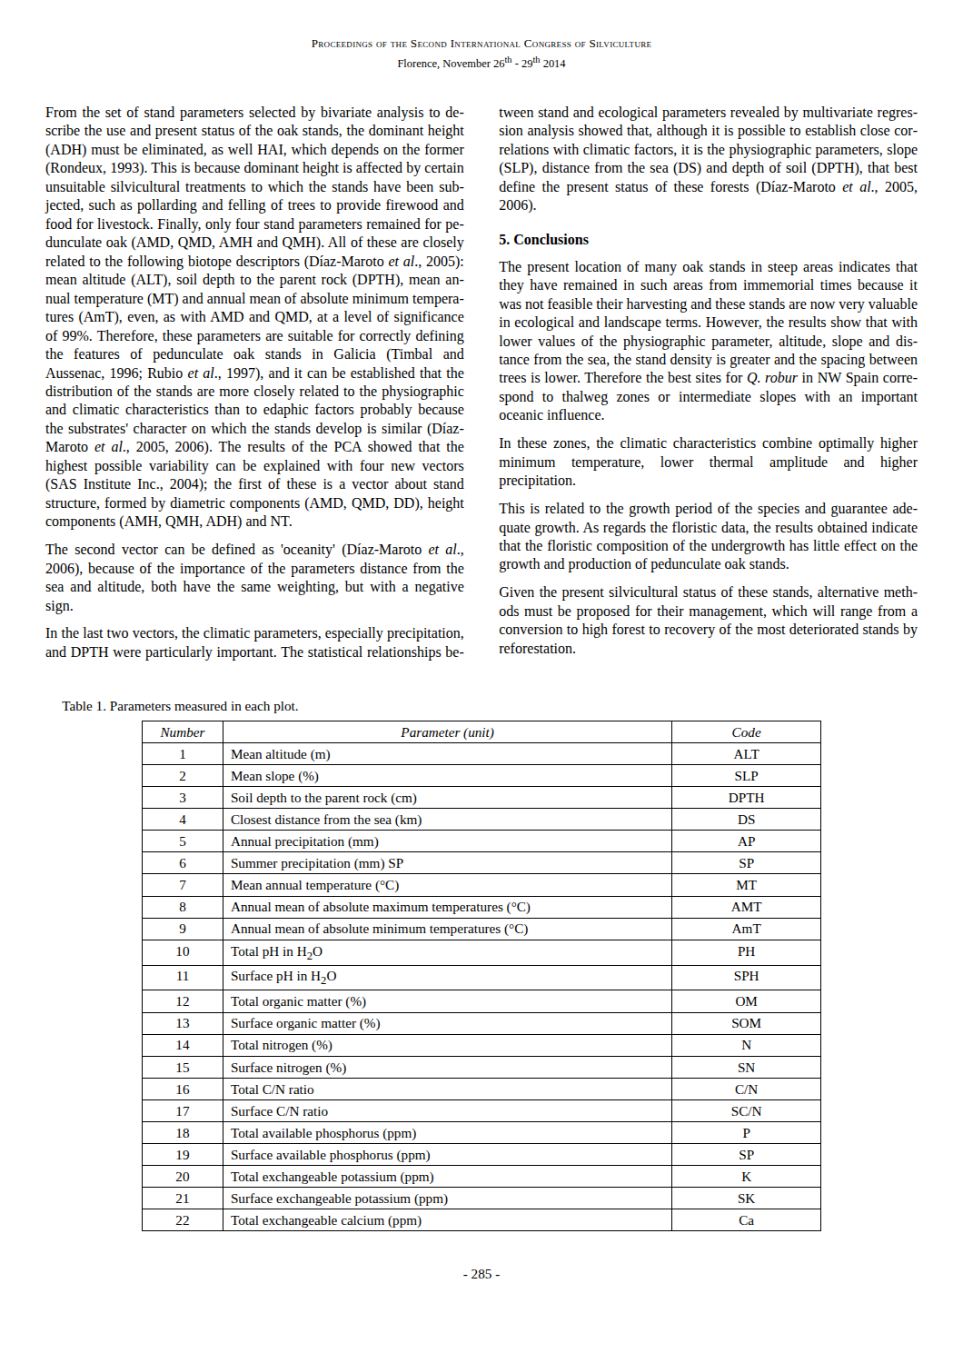Proceedings of the Second International Congress of Silviculture Florence, November 26th - 29th 2014
From the set of stand parameters selected by bivariate analysis to describe the use and present status of the oak stands, the dominant height (ADH) must be eliminated, as well HAI, which depends on the former (Rondeux, 1993). This is because dominant height is affected by certain unsuitable silvicultural treatments to which the stands have been subjected, such as pollarding and felling of trees to provide firewood and food for livestock. Finally, only four stand parameters remained for pedunculate oak (AMD, QMD, AMH and QMH). All of these are closely related to the following biotope descriptors (Díaz-Maroto et al., 2005): mean altitude (ALT), soil depth to the parent rock (DPTH), mean annual temperature (MT) and annual mean of absolute minimum temperatures (AmT), even, as with AMD and QMD, at a level of significance of 99%. Therefore, these parameters are suitable for correctly defining the features of pedunculate oak stands in Galicia (Timbal and Aussenac, 1996; Rubio et al., 1997), and it can be established that the distribution of the stands are more closely related to the physiographic and climatic characteristics than to edaphic factors probably because the substrates' character on which the stands develop is similar (Díaz-Maroto et al., 2005, 2006). The results of the PCA showed that the highest possible variability can be explained with four new vectors (SAS Institute Inc., 2004); the first of these is a vector about stand structure, formed by diametric components (AMD, QMD, DD), height components (AMH, QMH, ADH) and NT.
The second vector can be defined as 'oceanity' (Díaz-Maroto et al., 2006), because of the importance of the parameters distance from the sea and altitude, both have the same weighting, but with a negative sign.
In the last two vectors, the climatic parameters, especially precipitation, and DPTH were particularly important. The statistical relationships between stand and ecological parameters revealed by multivariate regression analysis showed that, although it is possible to establish close correlations with climatic factors, it is the physiographic parameters, slope (SLP), distance from the sea (DS) and depth of soil (DPTH), that best define the present status of these forests (Díaz-Maroto et al., 2005, 2006).
5. Conclusions
The present location of many oak stands in steep areas indicates that they have remained in such areas from immemorial times because it was not feasible their harvesting and these stands are now very valuable in ecological and landscape terms. However, the results show that with lower values of the physiographic parameter, altitude, slope and distance from the sea, the stand density is greater and the spacing between trees is lower. Therefore the best sites for Q. robur in NW Spain correspond to thalweg zones or intermediate slopes with an important oceanic influence.
In these zones, the climatic characteristics combine optimally higher minimum temperature, lower thermal amplitude and higher precipitation.
This is related to the growth period of the species and guarantee adequate growth. As regards the floristic data, the results obtained indicate that the floristic composition of the undergrowth has little effect on the growth and production of pedunculate oak stands.
Given the present silvicultural status of these stands, alternative methods must be proposed for their management, which will range from a conversion to high forest to recovery of the most deteriorated stands by reforestation.
Table 1. Parameters measured in each plot.
| Number | Parameter (unit) | Code |
| --- | --- | --- |
| 1 | Mean altitude (m) | ALT |
| 2 | Mean slope (%) | SLP |
| 3 | Soil depth to the parent rock (cm) | DPTH |
| 4 | Closest distance from the sea (km) | DS |
| 5 | Annual precipitation (mm) | AP |
| 6 | Summer precipitation (mm) SP | SP |
| 7 | Mean annual temperature (°C) | MT |
| 8 | Annual mean of absolute maximum temperatures (°C) | AMT |
| 9 | Annual mean of absolute minimum temperatures (°C) | AmT |
| 10 | Total pH in H 2 O | PH |
| 11 | Surface pH in H 2 O | SPH |
| 12 | Total organic matter (%) | OM |
| 13 | Surface organic matter (%) | SOM |
| 14 | Total nitrogen (%) | N |
| 15 | Surface nitrogen (%) | SN |
| 16 | Total C/N ratio | C/N |
| 17 | Surface C/N ratio | SC/N |
| 18 | Total available phosphorus (ppm) | P |
| 19 | Surface available phosphorus (ppm) | SP |
| 20 | Total exchangeable potassium (ppm) | K |
| 21 | Surface exchangeable potassium (ppm) | SK |
| 22 | Total exchangeable calcium (ppm) | Ca |
- 285 -